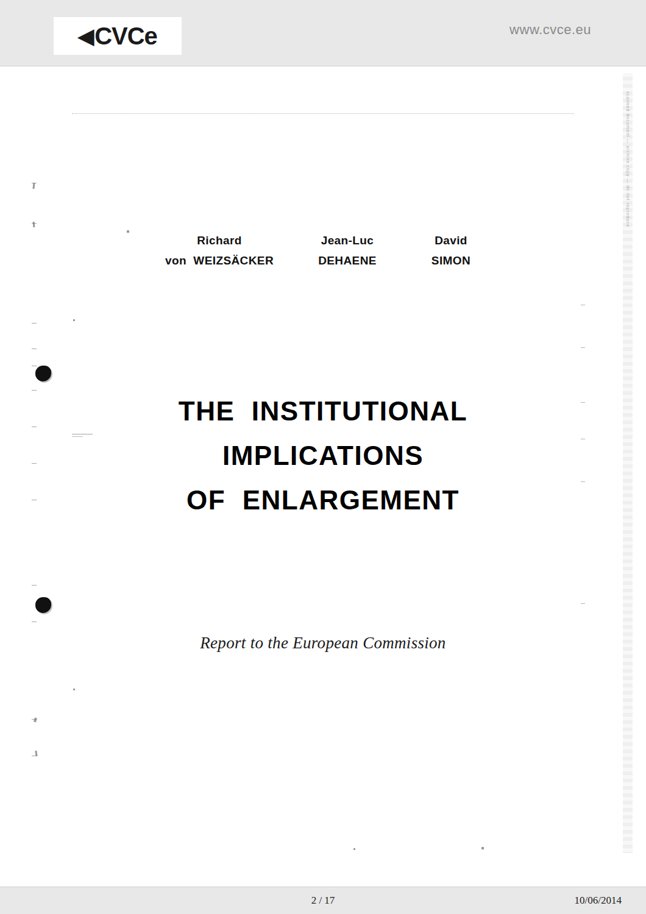◀CVCe
www.cvce.eu
scanned document — archive copy — do not reproduce
Richard von WEIZSÄCKER
Jean-Luc DEHAENE
David SIMON
THE INSTITUTIONAL IMPLICATIONS OF ENLARGEMENT
Report to the European Commission
2 / 17
10/06/2014